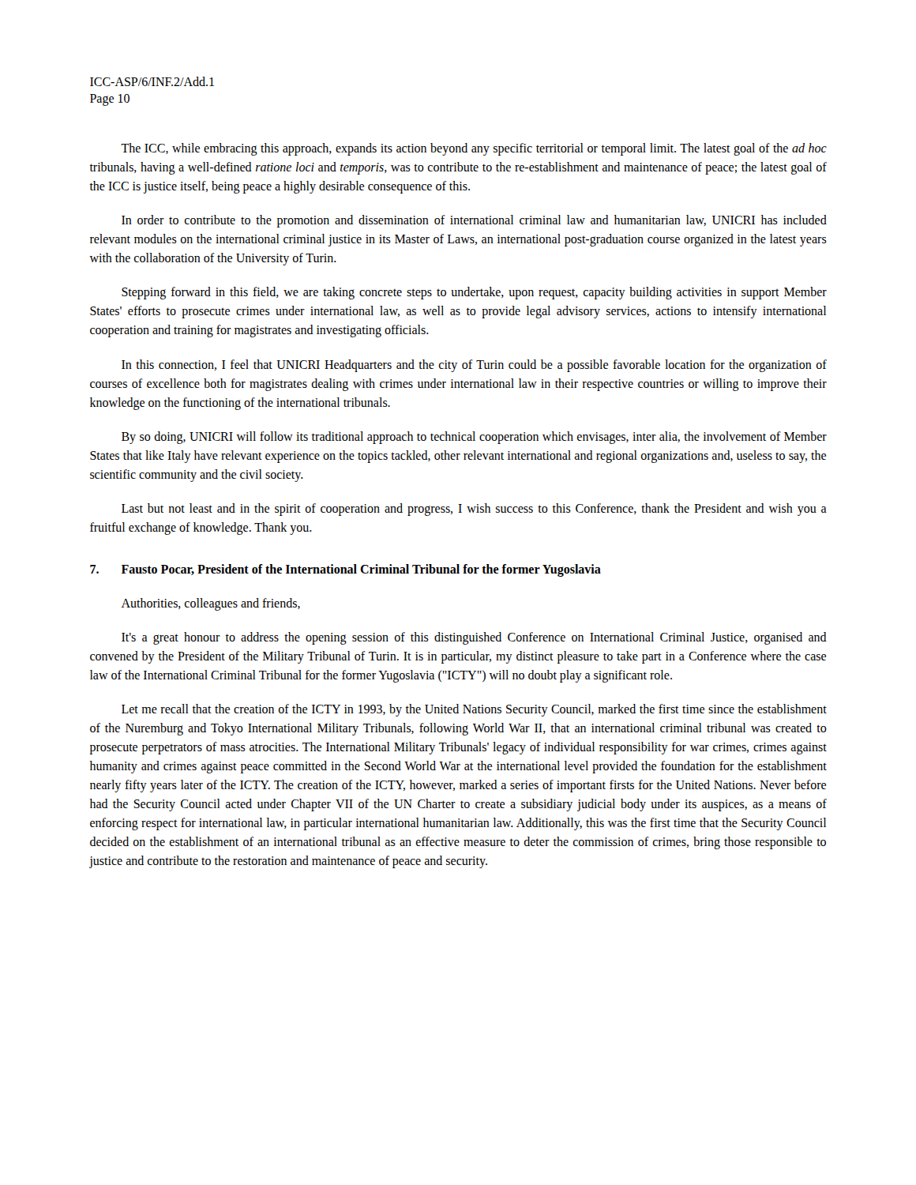ICC-ASP/6/INF.2/Add.1
Page 10
The ICC, while embracing this approach, expands its action beyond any specific territorial or temporal limit. The latest goal of the ad hoc tribunals, having a well-defined ratione loci and temporis, was to contribute to the re-establishment and maintenance of peace; the latest goal of the ICC is justice itself, being peace a highly desirable consequence of this.
In order to contribute to the promotion and dissemination of international criminal law and humanitarian law, UNICRI has included relevant modules on the international criminal justice in its Master of Laws, an international post-graduation course organized in the latest years with the collaboration of the University of Turin.
Stepping forward in this field, we are taking concrete steps to undertake, upon request, capacity building activities in support Member States' efforts to prosecute crimes under international law, as well as to provide legal advisory services, actions to intensify international cooperation and training for magistrates and investigating officials.
In this connection, I feel that UNICRI Headquarters and the city of Turin could be a possible favorable location for the organization of courses of excellence both for magistrates dealing with crimes under international law in their respective countries or willing to improve their knowledge on the functioning of the international tribunals.
By so doing, UNICRI will follow its traditional approach to technical cooperation which envisages, inter alia, the involvement of Member States that like Italy have relevant experience on the topics tackled, other relevant international and regional organizations and, useless to say, the scientific community and the civil society.
Last but not least and in the spirit of cooperation and progress, I wish success to this Conference, thank the President and wish you a fruitful exchange of knowledge. Thank you.
7. Fausto Pocar, President of the International Criminal Tribunal for the former Yugoslavia
Authorities, colleagues and friends,
It's a great honour to address the opening session of this distinguished Conference on International Criminal Justice, organised and convened by the President of the Military Tribunal of Turin. It is in particular, my distinct pleasure to take part in a Conference where the case law of the International Criminal Tribunal for the former Yugoslavia ("ICTY") will no doubt play a significant role.
Let me recall that the creation of the ICTY in 1993, by the United Nations Security Council, marked the first time since the establishment of the Nuremburg and Tokyo International Military Tribunals, following World War II, that an international criminal tribunal was created to prosecute perpetrators of mass atrocities. The International Military Tribunals' legacy of individual responsibility for war crimes, crimes against humanity and crimes against peace committed in the Second World War at the international level provided the foundation for the establishment nearly fifty years later of the ICTY. The creation of the ICTY, however, marked a series of important firsts for the United Nations. Never before had the Security Council acted under Chapter VII of the UN Charter to create a subsidiary judicial body under its auspices, as a means of enforcing respect for international law, in particular international humanitarian law. Additionally, this was the first time that the Security Council decided on the establishment of an international tribunal as an effective measure to deter the commission of crimes, bring those responsible to justice and contribute to the restoration and maintenance of peace and security.